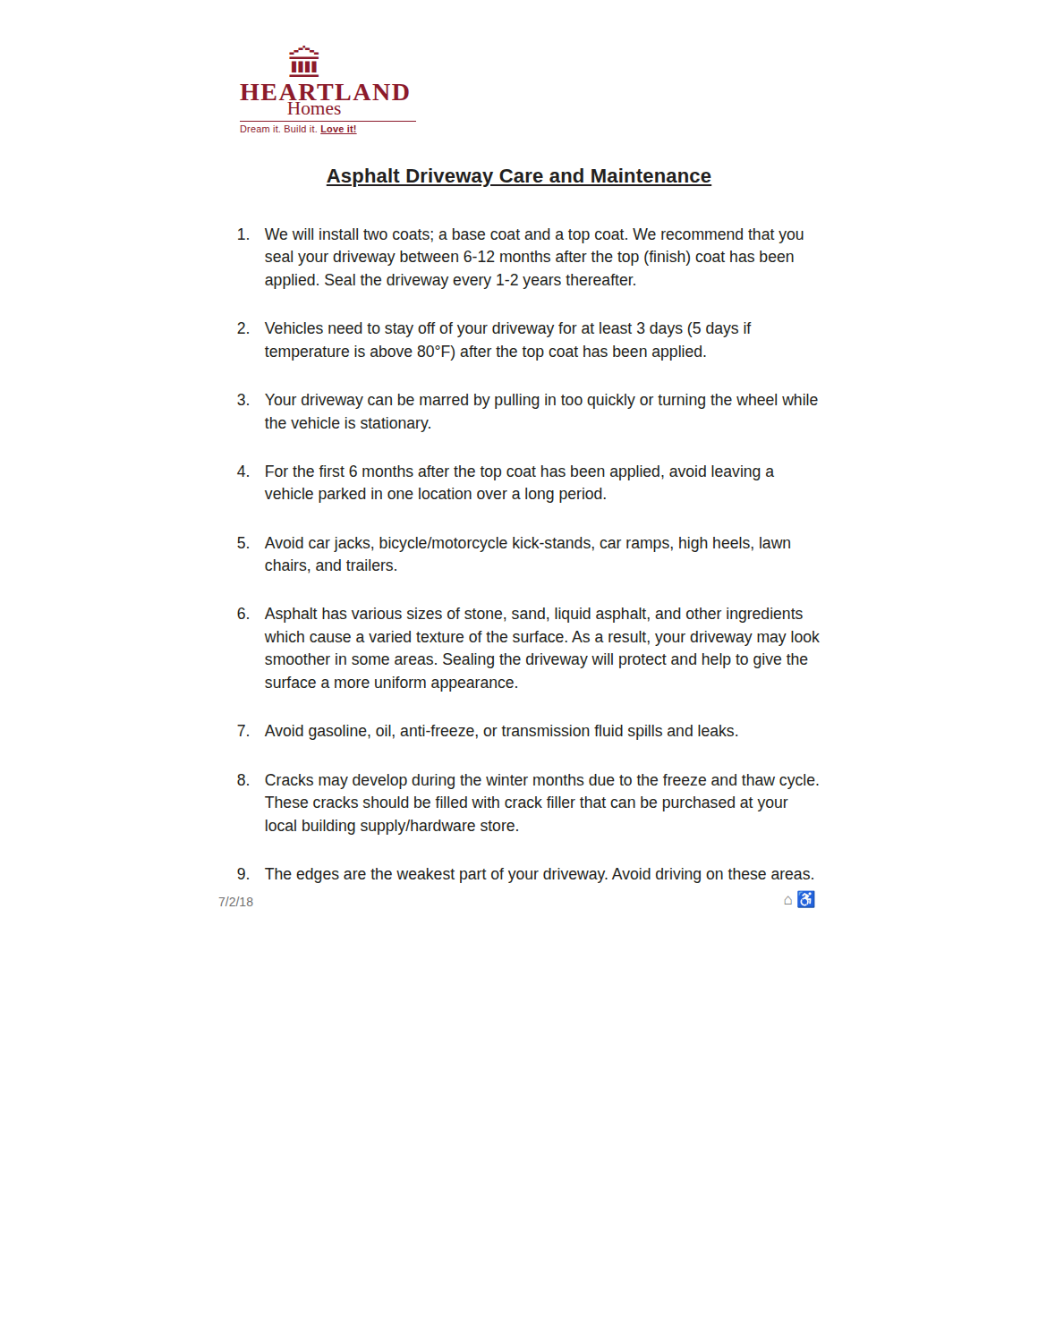🏛
HEARTLAND
Homes
Dream it. Build it. Love it!
Asphalt Driveway Care and Maintenance
We will install two coats; a base coat and a top coat. We recommend that you seal your driveway between 6-12 months after the top (finish) coat has been applied. Seal the driveway every 1-2 years thereafter.
Vehicles need to stay off of your driveway for at least 3 days (5 days if temperature is above 80°F) after the top coat has been applied.
Your driveway can be marred by pulling in too quickly or turning the wheel while the vehicle is stationary.
For the first 6 months after the top coat has been applied, avoid leaving a vehicle parked in one location over a long period.
Avoid car jacks, bicycle/motorcycle kick-stands, car ramps, high heels, lawn chairs, and trailers.
Asphalt has various sizes of stone, sand, liquid asphalt, and other ingredients which cause a varied texture of the surface. As a result, your driveway may look smoother in some areas. Sealing the driveway will protect and help to give the surface a more uniform appearance.
Avoid gasoline, oil, anti-freeze, or transmission fluid spills and leaks.
Cracks may develop during the winter months due to the freeze and thaw cycle. These cracks should be filled with crack filler that can be purchased at your local building supply/hardware store.
The edges are the weakest part of your driveway. Avoid driving on these areas.
7/2/18
⌂♿